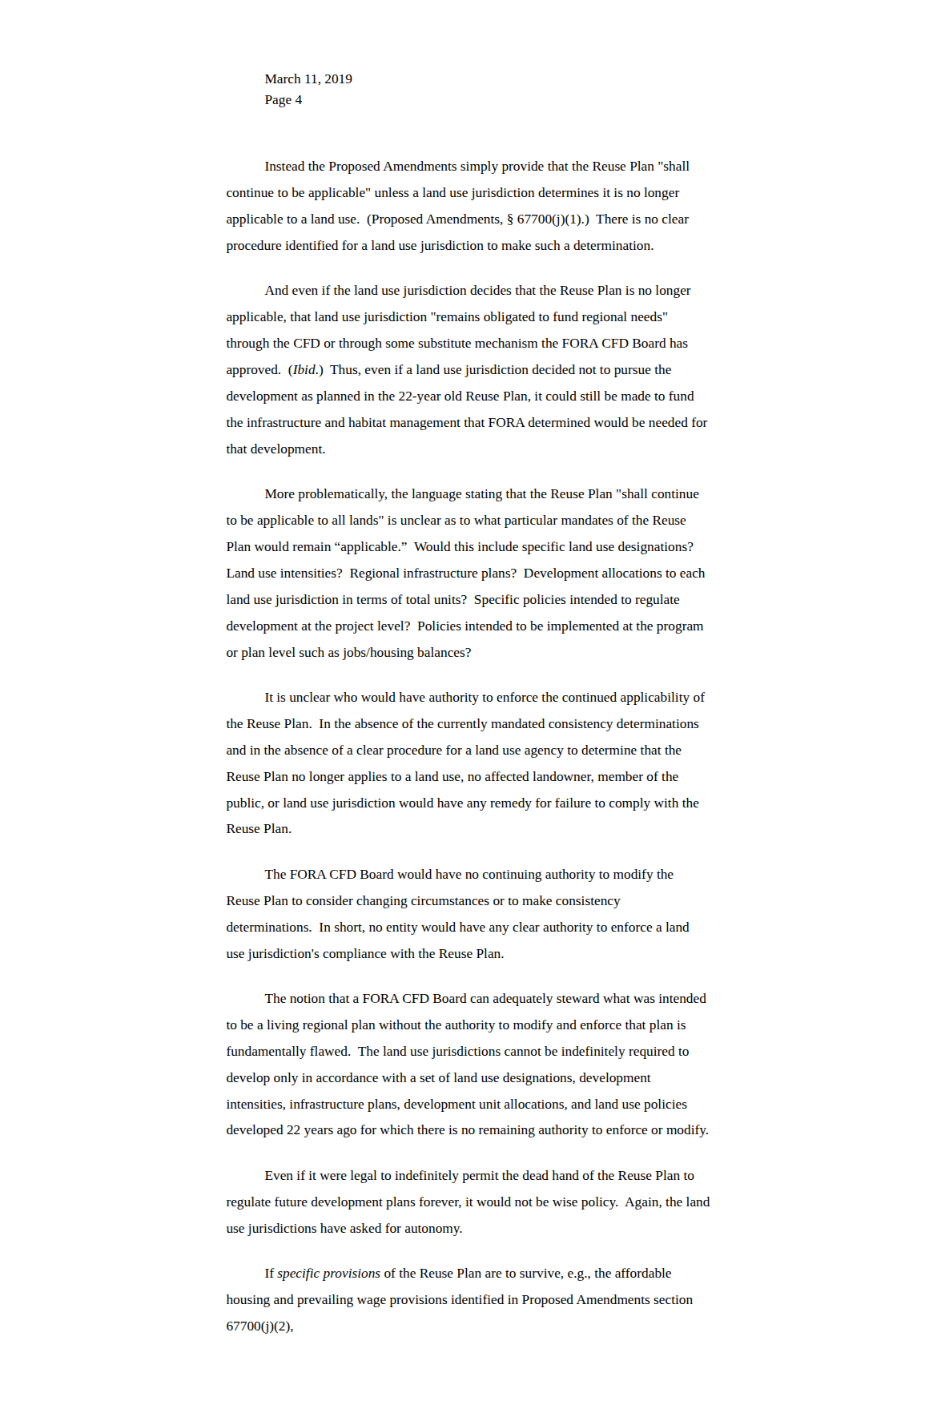March 11, 2019
Page 4
Instead the Proposed Amendments simply provide that the Reuse Plan "shall continue to be applicable" unless a land use jurisdiction determines it is no longer applicable to a land use. (Proposed Amendments, § 67700(j)(1).) There is no clear procedure identified for a land use jurisdiction to make such a determination.
And even if the land use jurisdiction decides that the Reuse Plan is no longer applicable, that land use jurisdiction "remains obligated to fund regional needs" through the CFD or through some substitute mechanism the FORA CFD Board has approved. (Ibid.) Thus, even if a land use jurisdiction decided not to pursue the development as planned in the 22-year old Reuse Plan, it could still be made to fund the infrastructure and habitat management that FORA determined would be needed for that development.
More problematically, the language stating that the Reuse Plan "shall continue to be applicable to all lands" is unclear as to what particular mandates of the Reuse Plan would remain “applicable.” Would this include specific land use designations? Land use intensities? Regional infrastructure plans? Development allocations to each land use jurisdiction in terms of total units? Specific policies intended to regulate development at the project level? Policies intended to be implemented at the program or plan level such as jobs/housing balances?
It is unclear who would have authority to enforce the continued applicability of the Reuse Plan. In the absence of the currently mandated consistency determinations and in the absence of a clear procedure for a land use agency to determine that the Reuse Plan no longer applies to a land use, no affected landowner, member of the public, or land use jurisdiction would have any remedy for failure to comply with the Reuse Plan.
The FORA CFD Board would have no continuing authority to modify the Reuse Plan to consider changing circumstances or to make consistency determinations. In short, no entity would have any clear authority to enforce a land use jurisdiction's compliance with the Reuse Plan.
The notion that a FORA CFD Board can adequately steward what was intended to be a living regional plan without the authority to modify and enforce that plan is fundamentally flawed. The land use jurisdictions cannot be indefinitely required to develop only in accordance with a set of land use designations, development intensities, infrastructure plans, development unit allocations, and land use policies developed 22 years ago for which there is no remaining authority to enforce or modify.
Even if it were legal to indefinitely permit the dead hand of the Reuse Plan to regulate future development plans forever, it would not be wise policy. Again, the land use jurisdictions have asked for autonomy.
If specific provisions of the Reuse Plan are to survive, e.g., the affordable housing and prevailing wage provisions identified in Proposed Amendments section 67700(j)(2),